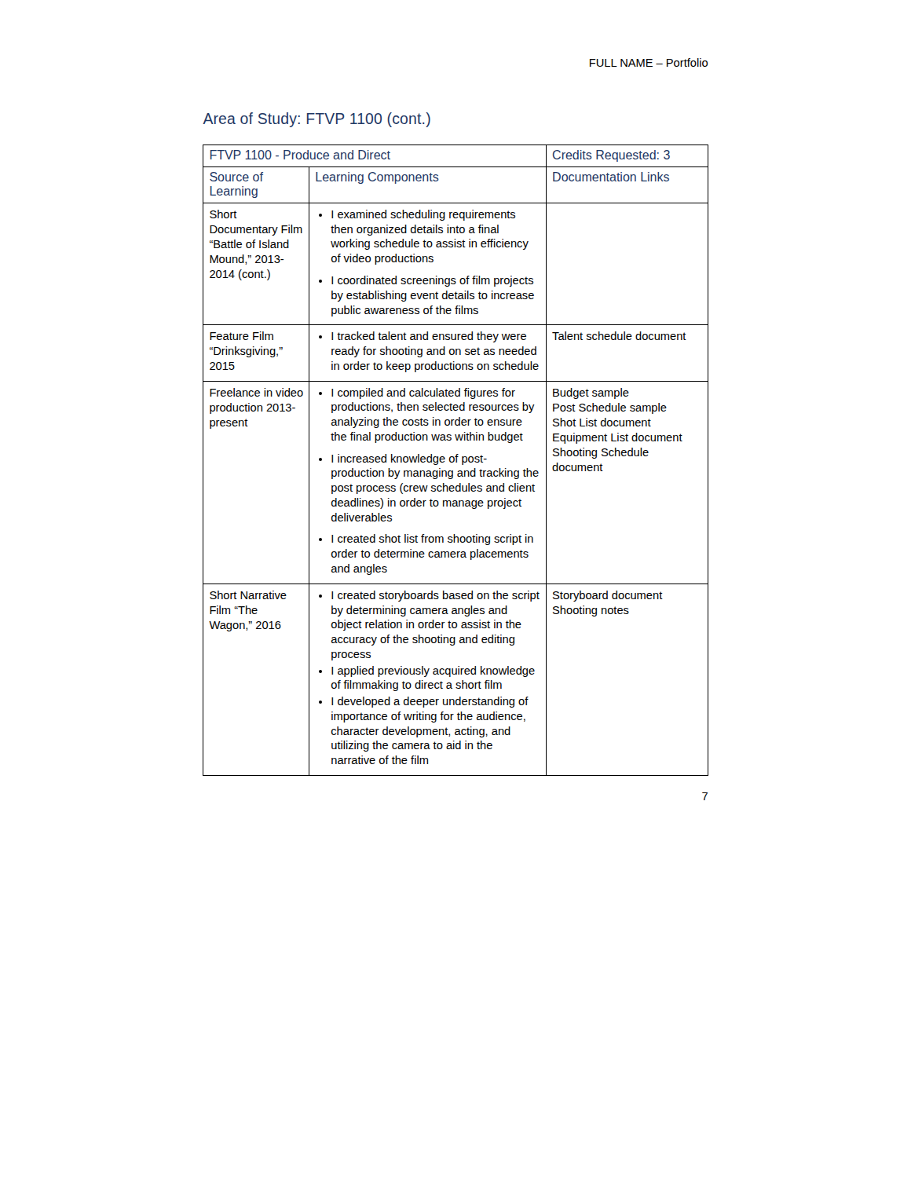FULL NAME – Portfolio
Area of Study: FTVP 1100 (cont.)
| FTVP 1100 - Produce and Direct | Credits Requested: 3 |
| Source of Learning | Learning Components | Documentation Links |
| Short Documentary Film “Battle of Island Mound,” 2013-2014 (cont.) | I examined scheduling requirements then organized details into a final working schedule to assist in efficiency of video productions I coordinated screenings of film projects by establishing event details to increase public awareness of the films | |
| Feature Film “Drinksgiving,” 2015 | I tracked talent and ensured they were ready for shooting and on set as needed in order to keep productions on schedule | Talent schedule document |
| Freelance in video production 2013-present | I compiled and calculated figures for productions, then selected resources by analyzing the costs in order to ensure the final production was within budget I increased knowledge of post-production by managing and tracking the post process (crew schedules and client deadlines) in order to manage project deliverables I created shot list from shooting script in order to determine camera placements and angles | Budget sample Post Schedule sample Shot List document Equipment List document Shooting Schedule document |
| Short Narrative Film “The Wagon,” 2016 | I created storyboards based on the script by determining camera angles and object relation in order to assist in the accuracy of the shooting and editing process I applied previously acquired knowledge of filmmaking to direct a short film I developed a deeper understanding of importance of writing for the audience, character development, acting, and utilizing the camera to aid in the narrative of the film | Storyboard document Shooting notes |
7